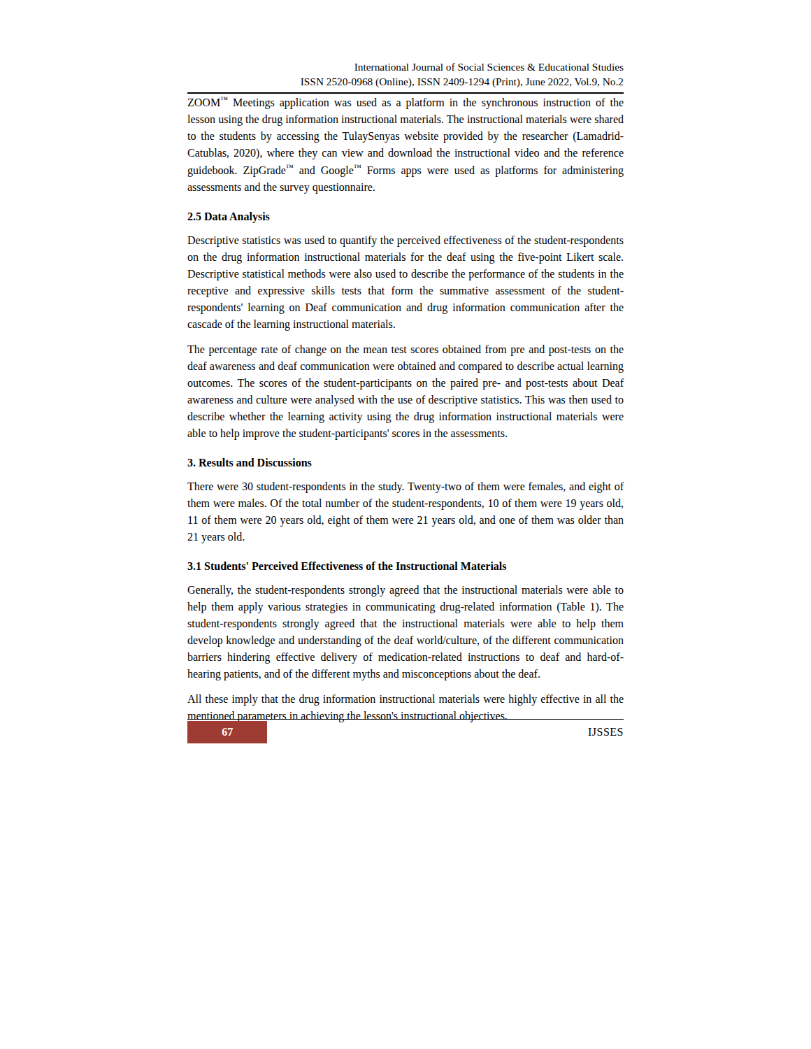International Journal of Social Sciences & Educational Studies
ISSN 2520-0968 (Online), ISSN 2409-1294 (Print), June 2022, Vol.9, No.2
ZOOM™ Meetings application was used as a platform in the synchronous instruction of the lesson using the drug information instructional materials. The instructional materials were shared to the students by accessing the TulaySenyas website provided by the researcher (Lamadrid-Catublas, 2020), where they can view and download the instructional video and the reference guidebook. ZipGrade™ and Google™ Forms apps were used as platforms for administering assessments and the survey questionnaire.
2.5 Data Analysis
Descriptive statistics was used to quantify the perceived effectiveness of the student-respondents on the drug information instructional materials for the deaf using the five-point Likert scale. Descriptive statistical methods were also used to describe the performance of the students in the receptive and expressive skills tests that form the summative assessment of the student-respondents' learning on Deaf communication and drug information communication after the cascade of the learning instructional materials.
The percentage rate of change on the mean test scores obtained from pre and post-tests on the deaf awareness and deaf communication were obtained and compared to describe actual learning outcomes. The scores of the student-participants on the paired pre- and post-tests about Deaf awareness and culture were analysed with the use of descriptive statistics. This was then used to describe whether the learning activity using the drug information instructional materials were able to help improve the student-participants' scores in the assessments.
3. Results and Discussions
There were 30 student-respondents in the study. Twenty-two of them were females, and eight of them were males. Of the total number of the student-respondents, 10 of them were 19 years old, 11 of them were 20 years old, eight of them were 21 years old, and one of them was older than 21 years old.
3.1 Students' Perceived Effectiveness of the Instructional Materials
Generally, the student-respondents strongly agreed that the instructional materials were able to help them apply various strategies in communicating drug-related information (Table 1). The student-respondents strongly agreed that the instructional materials were able to help them develop knowledge and understanding of the deaf world/culture, of the different communication barriers hindering effective delivery of medication-related instructions to deaf and hard-of-hearing patients, and of the different myths and misconceptions about the deaf.
All these imply that the drug information instructional materials were highly effective in all the mentioned parameters in achieving the lesson's instructional objectives.
67 IJSSES